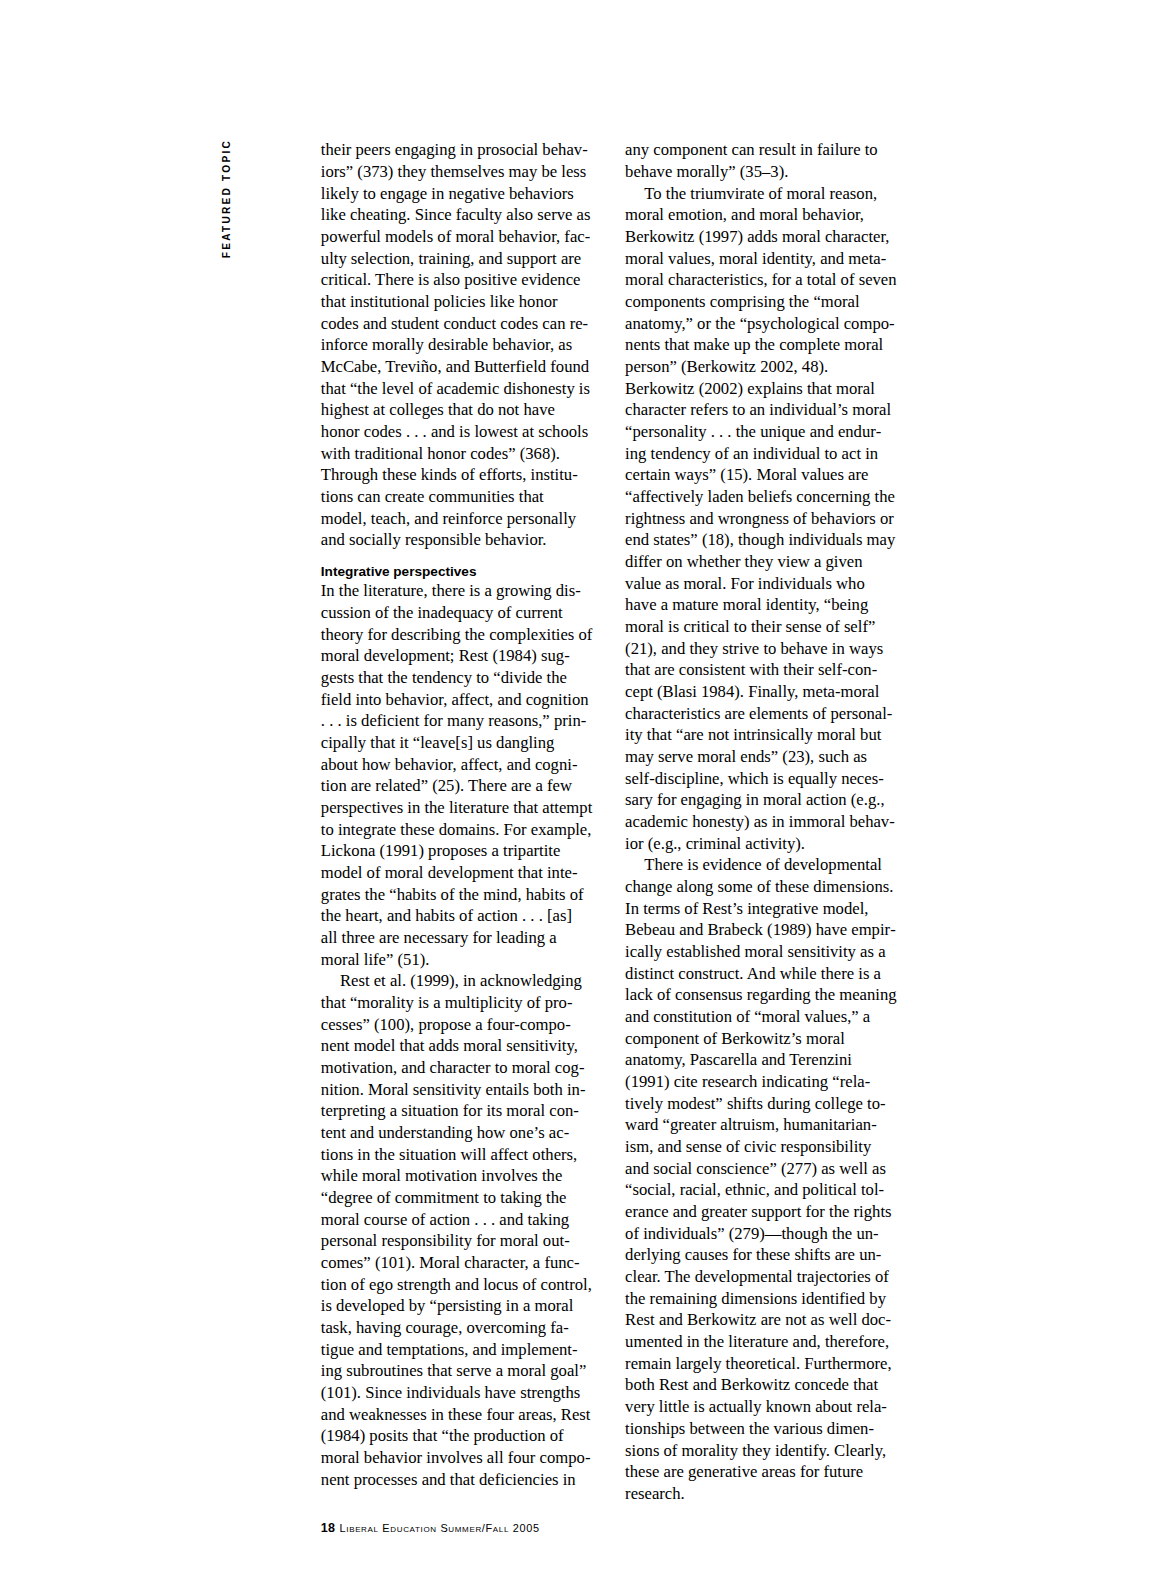FEATURED TOPIC
their peers engaging in prosocial behaviors” (373) they themselves may be less likely to engage in negative behaviors like cheating. Since faculty also serve as powerful models of moral behavior, faculty selection, training, and support are critical. There is also positive evidence that institutional policies like honor codes and student conduct codes can reinforce morally desirable behavior, as McCabe, Treviño, and Butterfield found that “the level of academic dishonesty is highest at colleges that do not have honor codes . . . and is lowest at schools with traditional honor codes” (368). Through these kinds of efforts, institutions can create communities that model, teach, and reinforce personally and socially responsible behavior.
Integrative perspectives
In the literature, there is a growing discussion of the inadequacy of current theory for describing the complexities of moral development; Rest (1984) suggests that the tendency to “divide the field into behavior, affect, and cognition . . . is deficient for many reasons,” principally that it “leave[s] us dangling about how behavior, affect, and cognition are related” (25). There are a few perspectives in the literature that attempt to integrate these domains. For example, Lickona (1991) proposes a tripartite model of moral development that integrates the “habits of the mind, habits of the heart, and habits of action . . . [as] all three are necessary for leading a moral life” (51).
Rest et al. (1999), in acknowledging that “morality is a multiplicity of processes” (100), propose a four-component model that adds moral sensitivity, motivation, and character to moral cognition. Moral sensitivity entails both interpreting a situation for its moral content and understanding how one’s actions in the situation will affect others, while moral motivation involves the “degree of commitment to taking the moral course of action . . . and taking personal responsibility for moral outcomes” (101). Moral character, a function of ego strength and locus of control, is developed by “persisting in a moral task, having courage, overcoming fatigue and temptations, and implementing subroutines that serve a moral goal” (101). Since individuals have strengths and weaknesses in these four areas, Rest (1984) posits that “the production of moral behavior involves all four component processes and that deficiencies in any component can result in failure to behave morally” (35–3).
To the triumvirate of moral reason, moral emotion, and moral behavior, Berkowitz (1997) adds moral character, moral values, moral identity, and meta-moral characteristics, for a total of seven components comprising the “moral anatomy,” or the “psychological components that make up the complete moral person” (Berkowitz 2002, 48). Berkowitz (2002) explains that moral character refers to an individual’s moral “personality . . . the unique and enduring tendency of an individual to act in certain ways” (15). Moral values are “affectively laden beliefs concerning the rightness and wrongness of behaviors or end states” (18), though individuals may differ on whether they view a given value as moral. For individuals who have a mature moral identity, “being moral is critical to their sense of self” (21), and they strive to behave in ways that are consistent with their self-concept (Blasi 1984). Finally, meta-moral characteristics are elements of personality that “are not intrinsically moral but may serve moral ends” (23), such as self-discipline, which is equally necessary for engaging in moral action (e.g., academic honesty) as in immoral behavior (e.g., criminal activity).
There is evidence of developmental change along some of these dimensions. In terms of Rest’s integrative model, Bebeau and Brabeck (1989) have empirically established moral sensitivity as a distinct construct. And while there is a lack of consensus regarding the meaning and constitution of “moral values,” a component of Berkowitz’s moral anatomy, Pascarella and Terenzini (1991) cite research indicating “relatively modest” shifts during college toward “greater altruism, humanitarianism, and sense of civic responsibility and social conscience” (277) as well as “social, racial, ethnic, and political tolerance and greater support for the rights of individuals” (279)—though the underlying causes for these shifts are unclear. The developmental trajectories of the remaining dimensions identified by Rest and Berkowitz are not as well documented in the literature and, therefore, remain largely theoretical. Furthermore, both Rest and Berkowitz concede that very little is actually known about relationships between the various dimensions of morality they identify. Clearly, these are generative areas for future research.
18 Liberal Education Summer/Fall 2005